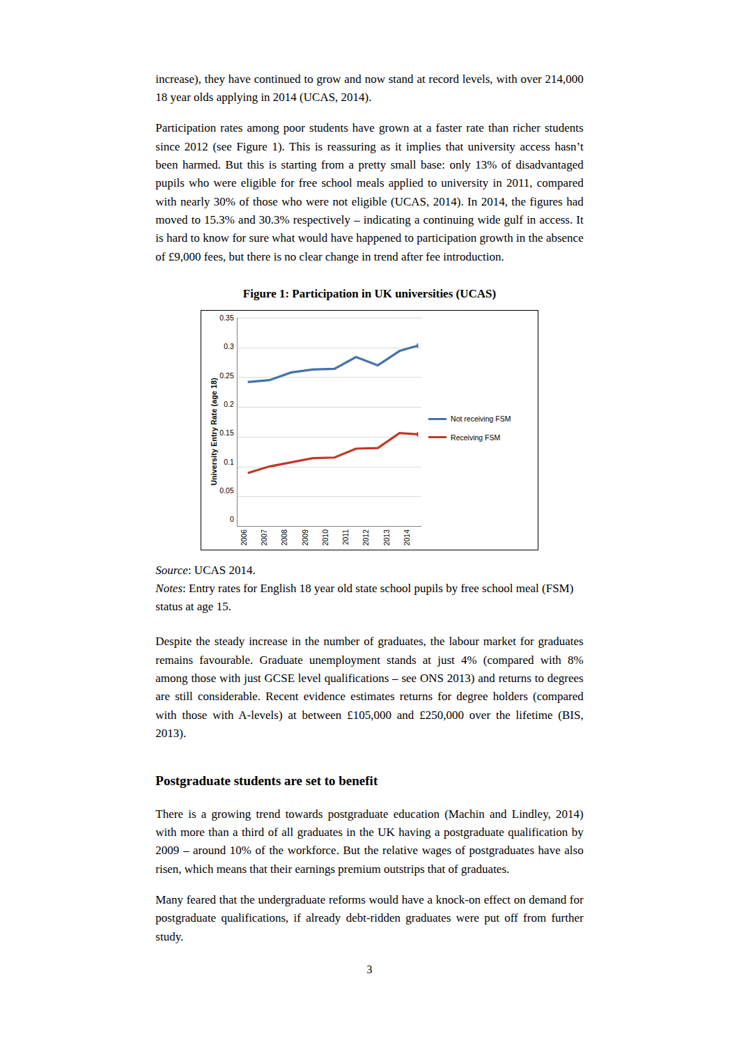increase), they have continued to grow and now stand at record levels, with over 214,000 18 year olds applying in 2014 (UCAS, 2014).
Participation rates among poor students have grown at a faster rate than richer students since 2012 (see Figure 1). This is reassuring as it implies that university access hasn’t been harmed. But this is starting from a pretty small base: only 13% of disadvantaged pupils who were eligible for free school meals applied to university in 2011, compared with nearly 30% of those who were not eligible (UCAS, 2014). In 2014, the figures had moved to 15.3% and 30.3% respectively – indicating a continuing wide gulf in access. It is hard to know for sure what would have happened to participation growth in the absence of £9,000 fees, but there is no clear change in trend after fee introduction.
Figure 1: Participation in UK universities (UCAS)
University Entry Rate (age 18)
0.35 0.3 0.25 0.2 0.15 0.1 0.05 0
2006 2007 2008 2009 2010 2011 2012 2013 2014
Not receiving FSM
Receiving FSM
Source: UCAS 2014.
Notes: Entry rates for English 18 year old state school pupils by free school meal (FSM) status at age 15.
Despite the steady increase in the number of graduates, the labour market for graduates remains favourable. Graduate unemployment stands at just 4% (compared with 8% among those with just GCSE level qualifications – see ONS 2013) and returns to degrees are still considerable. Recent evidence estimates returns for degree holders (compared with those with A-levels) at between £105,000 and £250,000 over the lifetime (BIS, 2013).
Postgraduate students are set to benefit
There is a growing trend towards postgraduate education (Machin and Lindley, 2014) with more than a third of all graduates in the UK having a postgraduate qualification by 2009 – around 10% of the workforce. But the relative wages of postgraduates have also risen, which means that their earnings premium outstrips that of graduates.
Many feared that the undergraduate reforms would have a knock-on effect on demand for postgraduate qualifications, if already debt-ridden graduates were put off from further study.
3